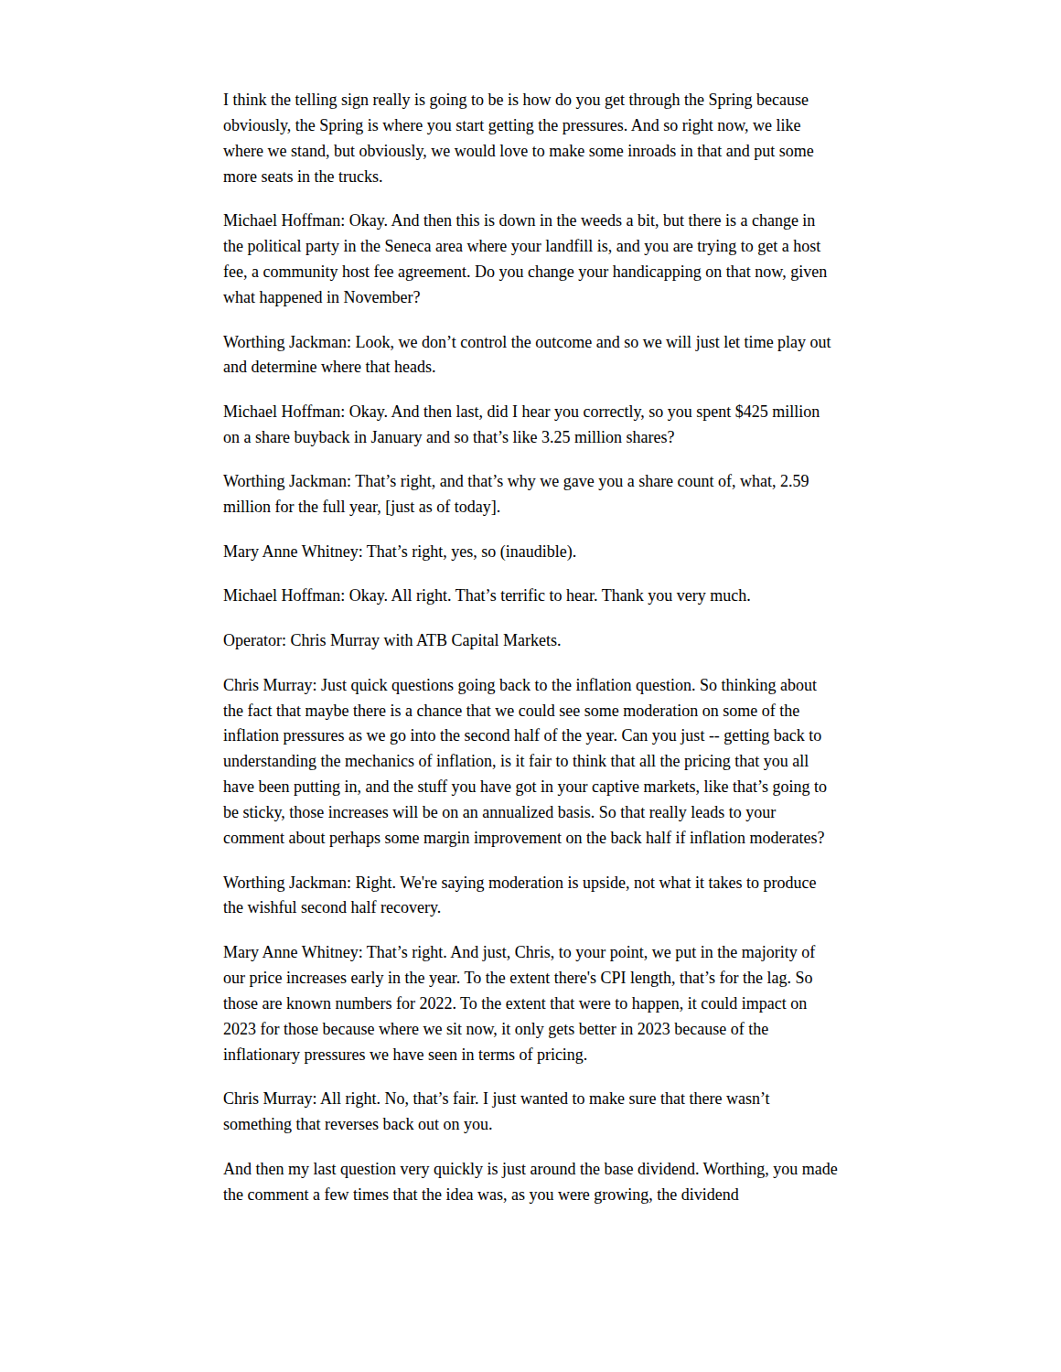I think the telling sign really is going to be is how do you get through the Spring because obviously, the Spring is where you start getting the pressures. And so right now, we like where we stand, but obviously, we would love to make some inroads in that and put some more seats in the trucks.
Michael Hoffman: Okay. And then this is down in the weeds a bit, but there is a change in the political party in the Seneca area where your landfill is, and you are trying to get a host fee, a community host fee agreement. Do you change your handicapping on that now, given what happened in November?
Worthing Jackman: Look, we don’t control the outcome and so we will just let time play out and determine where that heads.
Michael Hoffman: Okay. And then last, did I hear you correctly, so you spent $425 million on a share buyback in January and so that’s like 3.25 million shares?
Worthing Jackman: That’s right, and that’s why we gave you a share count of, what, 2.59 million for the full year, [just as of today].
Mary Anne Whitney: That’s right, yes, so (inaudible).
Michael Hoffman: Okay. All right. That’s terrific to hear. Thank you very much.
Operator: Chris Murray with ATB Capital Markets.
Chris Murray: Just quick questions going back to the inflation question. So thinking about the fact that maybe there is a chance that we could see some moderation on some of the inflation pressures as we go into the second half of the year. Can you just -- getting back to understanding the mechanics of inflation, is it fair to think that all the pricing that you all have been putting in, and the stuff you have got in your captive markets, like that’s going to be sticky, those increases will be on an annualized basis. So that really leads to your comment about perhaps some margin improvement on the back half if inflation moderates?
Worthing Jackman: Right. We're saying moderation is upside, not what it takes to produce the wishful second half recovery.
Mary Anne Whitney: That’s right. And just, Chris, to your point, we put in the majority of our price increases early in the year. To the extent there's CPI length, that’s for the lag. So those are known numbers for 2022. To the extent that were to happen, it could impact on 2023 for those because where we sit now, it only gets better in 2023 because of the inflationary pressures we have seen in terms of pricing.
Chris Murray: All right. No, that’s fair. I just wanted to make sure that there wasn’t something that reverses back out on you.
And then my last question very quickly is just around the base dividend. Worthing, you made the comment a few times that the idea was, as you were growing, the dividend